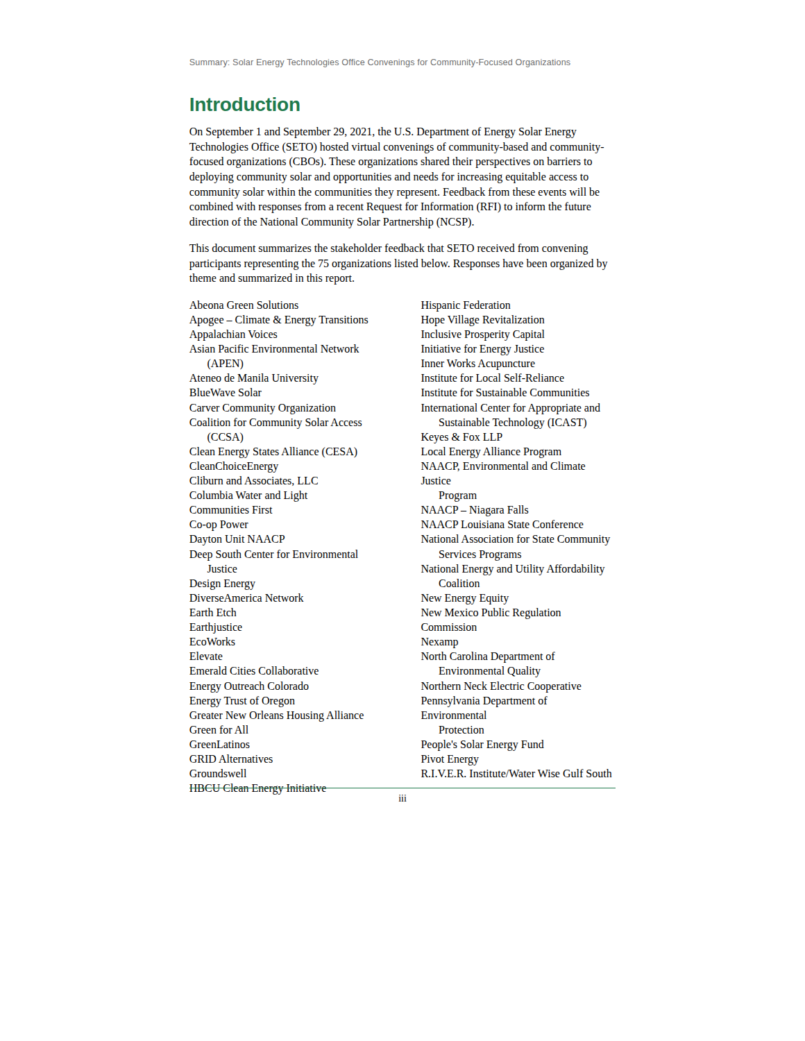Summary: Solar Energy Technologies Office Convenings for Community-Focused Organizations
Introduction
On September 1 and September 29, 2021, the U.S. Department of Energy Solar Energy Technologies Office (SETO) hosted virtual convenings of community-based and community-focused organizations (CBOs). These organizations shared their perspectives on barriers to deploying community solar and opportunities and needs for increasing equitable access to community solar within the communities they represent. Feedback from these events will be combined with responses from a recent Request for Information (RFI) to inform the future direction of the National Community Solar Partnership (NCSP).
This document summarizes the stakeholder feedback that SETO received from convening participants representing the 75 organizations listed below. Responses have been organized by theme and summarized in this report.
Abeona Green Solutions
Apogee – Climate & Energy Transitions
Appalachian Voices
Asian Pacific Environmental Network
(APEN)
Ateneo de Manila University
BlueWave Solar
Carver Community Organization
Coalition for Community Solar Access
(CCSA)
Clean Energy States Alliance (CESA)
CleanChoiceEnergy
Cliburn and Associates, LLC
Columbia Water and Light
Communities First
Co-op Power
Dayton Unit NAACP
Deep South Center for Environmental
Justice
Design Energy
DiverseAmerica Network
Earth Etch
Earthjustice
EcoWorks
Elevate
Emerald Cities Collaborative
Energy Outreach Colorado
Energy Trust of Oregon
Greater New Orleans Housing Alliance
Green for All
GreenLatinos
GRID Alternatives
Groundswell
HBCU Clean Energy Initiative
Hispanic Federation
Hope Village Revitalization
Inclusive Prosperity Capital
Initiative for Energy Justice
Inner Works Acupuncture
Institute for Local Self-Reliance
Institute for Sustainable Communities
International Center for Appropriate and
Sustainable Technology (ICAST)
Keyes & Fox LLP
Local Energy Alliance Program
NAACP, Environmental and Climate Justice
Program
NAACP – Niagara Falls
NAACP Louisiana State Conference
National Association for State Community
Services Programs
National Energy and Utility Affordability
Coalition
New Energy Equity
New Mexico Public Regulation Commission
Nexamp
North Carolina Department of
Environmental Quality
Northern Neck Electric Cooperative
Pennsylvania Department of Environmental
Protection
People's Solar Energy Fund
Pivot Energy
R.I.V.E.R. Institute/Water Wise Gulf South
iii